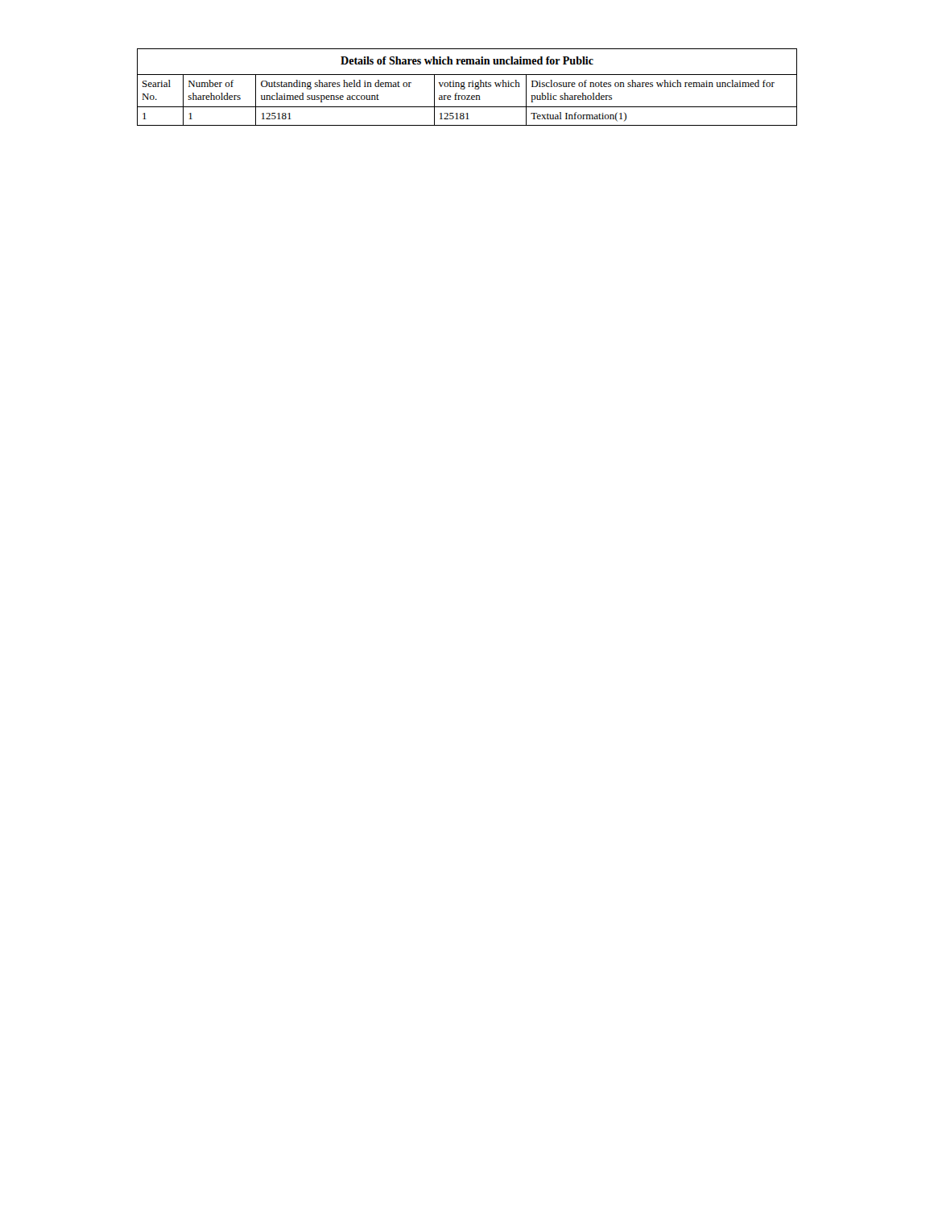Details of Shares which remain unclaimed for Public
| Searial No. | Number of shareholders | Outstanding shares held in demat or unclaimed suspense account | voting rights which are frozen | Disclosure of notes on shares which remain unclaimed for public shareholders |
| --- | --- | --- | --- | --- |
| 1 | 1 | 125181 | 125181 | Textual Information(1) |